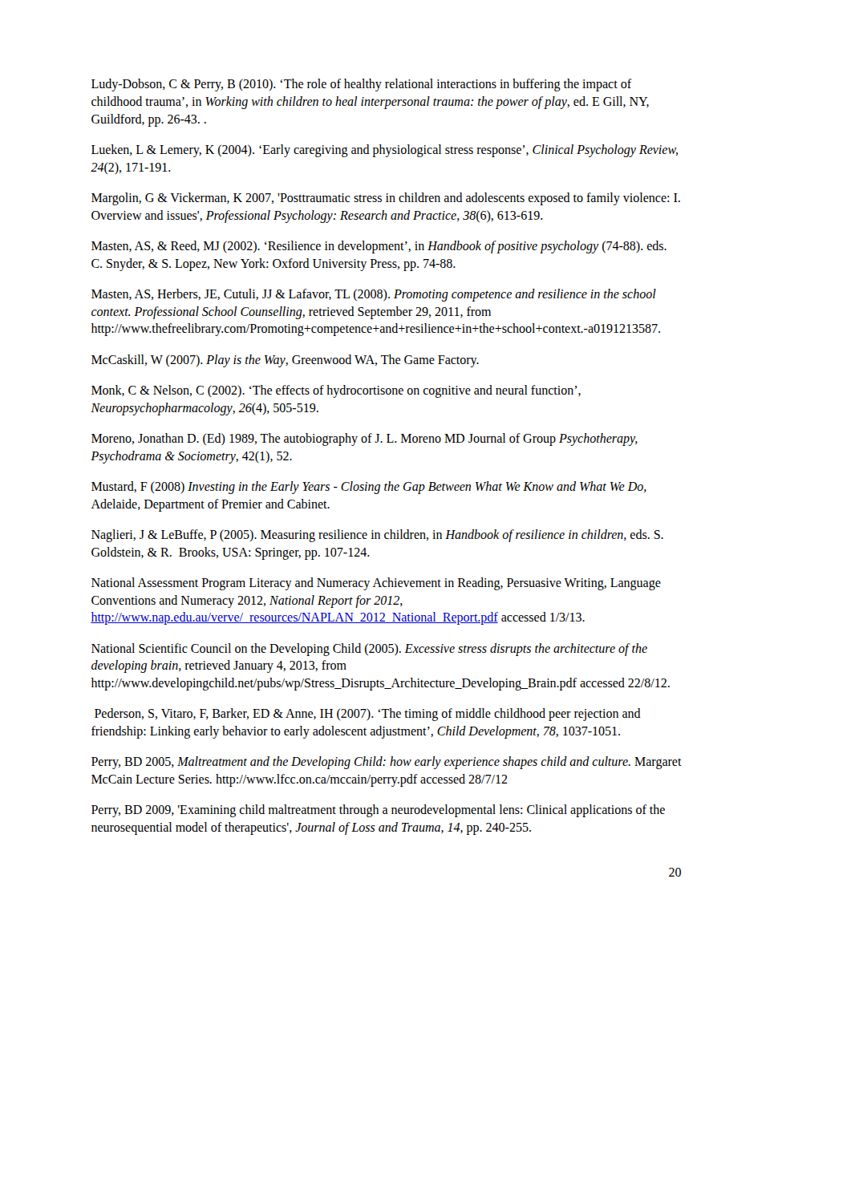Ludy-Dobson, C & Perry, B (2010). ‘The role of healthy relational interactions in buffering the impact of childhood trauma’, in Working with children to heal interpersonal trauma: the power of play, ed. E Gill, NY, Guildford, pp. 26-43. .
Lueken, L & Lemery, K (2004). ‘Early caregiving and physiological stress response’, Clinical Psychology Review, 24(2), 171-191.
Margolin, G & Vickerman, K 2007, 'Posttraumatic stress in children and adolescents exposed to family violence: I. Overview and issues', Professional Psychology: Research and Practice, 38(6), 613-619.
Masten, AS, & Reed, MJ (2002). ‘Resilience in development’, in Handbook of positive psychology (74-88). eds. C. Snyder, & S. Lopez, New York: Oxford University Press, pp. 74-88.
Masten, AS, Herbers, JE, Cutuli, JJ & Lafavor, TL (2008). Promoting competence and resilience in the school context. Professional School Counselling, retrieved September 29, 2011, from http://www.thefreelibrary.com/Promoting+competence+and+resilience+in+the+school+context.-a0191213587.
McCaskill, W (2007). Play is the Way, Greenwood WA, The Game Factory.
Monk, C & Nelson, C (2002). ‘The effects of hydrocortisone on cognitive and neural function’, Neuropsychopharmacology, 26(4), 505-519.
Moreno, Jonathan D. (Ed) 1989, The autobiography of J. L. Moreno MD Journal of Group Psychotherapy, Psychodrama & Sociometry, 42(1), 52.
Mustard, F (2008) Investing in the Early Years - Closing the Gap Between What We Know and What We Do, Adelaide, Department of Premier and Cabinet.
Naglieri, J & LeBuffe, P (2005). Measuring resilience in children, in Handbook of resilience in children, eds. S. Goldstein, & R. Brooks, USA: Springer, pp. 107-124.
National Assessment Program Literacy and Numeracy Achievement in Reading, Persuasive Writing, Language Conventions and Numeracy 2012, National Report for 2012, http://www.nap.edu.au/verve/_resources/NAPLAN_2012_National_Report.pdf accessed 1/3/13.
National Scientific Council on the Developing Child (2005). Excessive stress disrupts the architecture of the developing brain, retrieved January 4, 2013, from http://www.developingchild.net/pubs/wp/Stress_Disrupts_Architecture_Developing_Brain.pdf accessed 22/8/12.
Pederson, S, Vitaro, F, Barker, ED & Anne, IH (2007). ‘The timing of middle childhood peer rejection and friendship: Linking early behavior to early adolescent adjustment’, Child Development, 78, 1037-1051.
Perry, BD 2005, Maltreatment and the Developing Child: how early experience shapes child and culture. Margaret McCain Lecture Series. http://www.lfcc.on.ca/mccain/perry.pdf accessed 28/7/12
Perry, BD 2009, 'Examining child maltreatment through a neurodevelopmental lens: Clinical applications of the neurosequential model of therapeutics', Journal of Loss and Trauma, 14, pp. 240-255.
20